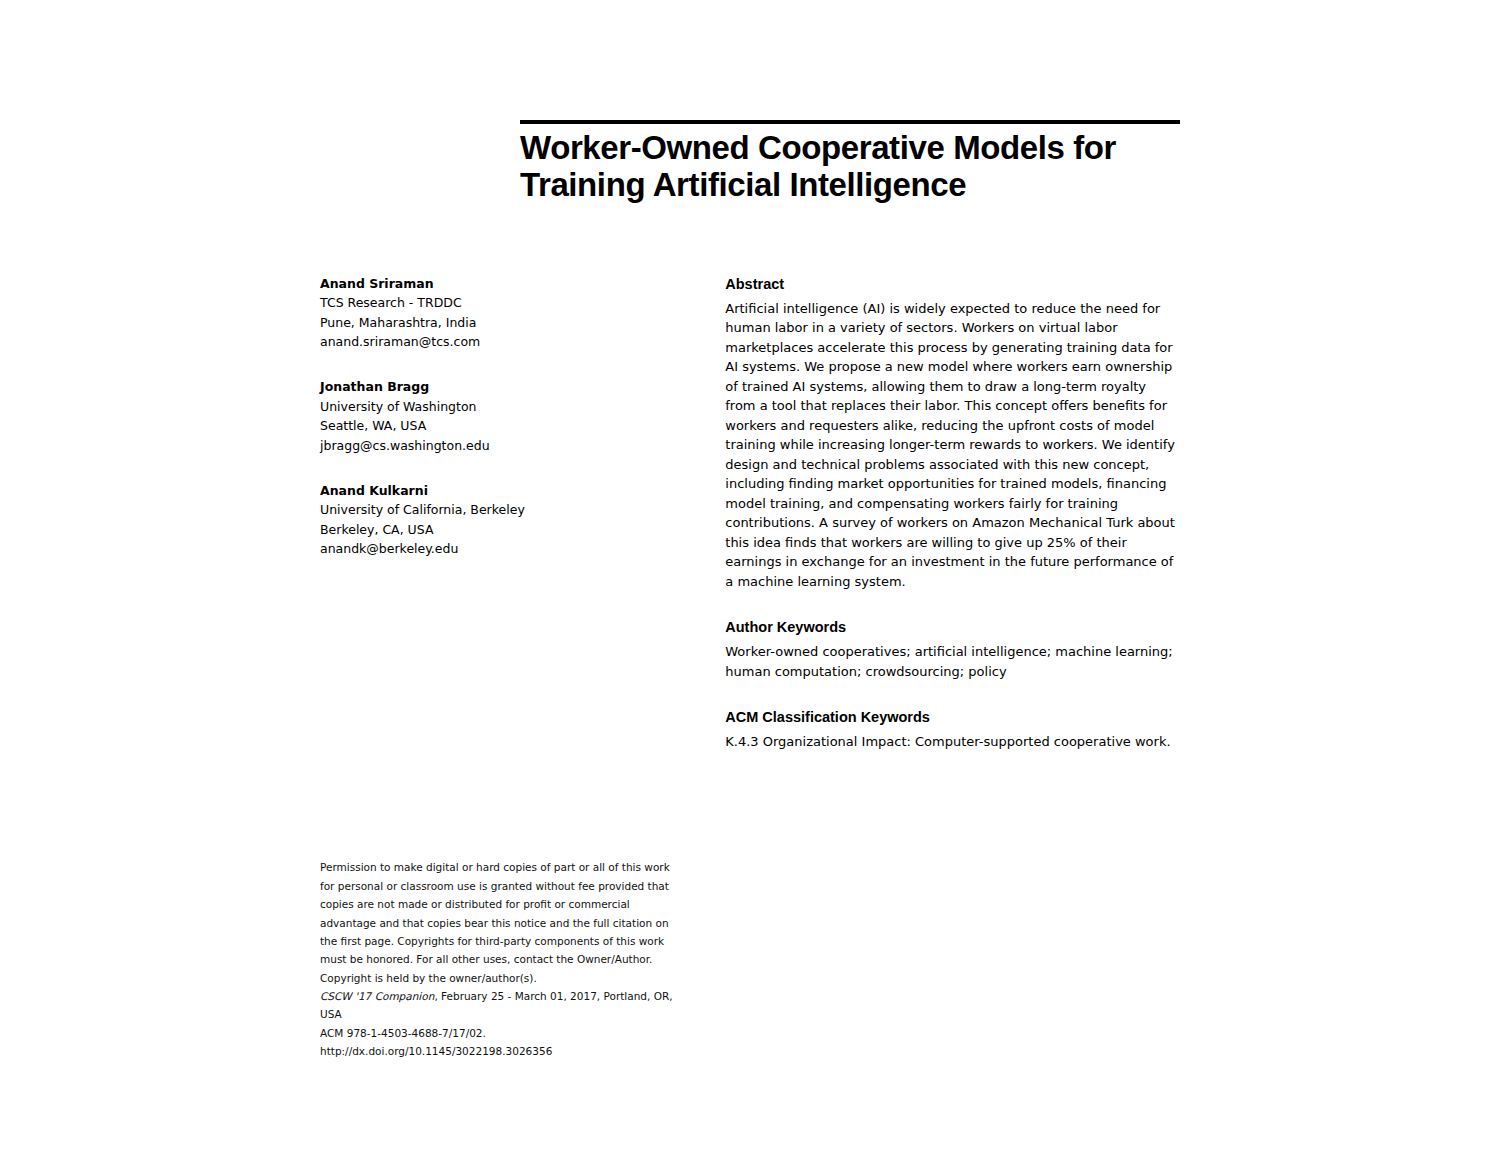Worker-Owned Cooperative Models for Training Artificial Intelligence
Anand Sriraman
TCS Research - TRDDC
Pune, Maharashtra, India
anand.sriraman@tcs.com
Jonathan Bragg
University of Washington
Seattle, WA, USA
jbragg@cs.washington.edu
Anand Kulkarni
University of California, Berkeley
Berkeley, CA, USA
anandk@berkeley.edu
Permission to make digital or hard copies of part or all of this work for personal or classroom use is granted without fee provided that copies are not made or distributed for profit or commercial advantage and that copies bear this notice and the full citation on the first page. Copyrights for third-party components of this work must be honored. For all other uses, contact the Owner/Author.
Copyright is held by the owner/author(s).
CSCW '17 Companion, February 25 - March 01, 2017, Portland, OR, USA
ACM 978-1-4503-4688-7/17/02.
http://dx.doi.org/10.1145/3022198.3026356
Abstract
Artificial intelligence (AI) is widely expected to reduce the need for human labor in a variety of sectors. Workers on virtual labor marketplaces accelerate this process by generating training data for AI systems. We propose a new model where workers earn ownership of trained AI systems, allowing them to draw a long-term royalty from a tool that replaces their labor. This concept offers benefits for workers and requesters alike, reducing the upfront costs of model training while increasing longer-term rewards to workers. We identify design and technical problems associated with this new concept, including finding market opportunities for trained models, financing model training, and compensating workers fairly for training contributions. A survey of workers on Amazon Mechanical Turk about this idea finds that workers are willing to give up 25% of their earnings in exchange for an investment in the future performance of a machine learning system.
Author Keywords
Worker-owned cooperatives; artificial intelligence; machine learning; human computation; crowdsourcing; policy
ACM Classification Keywords
K.4.3 Organizational Impact: Computer-supported cooperative work.